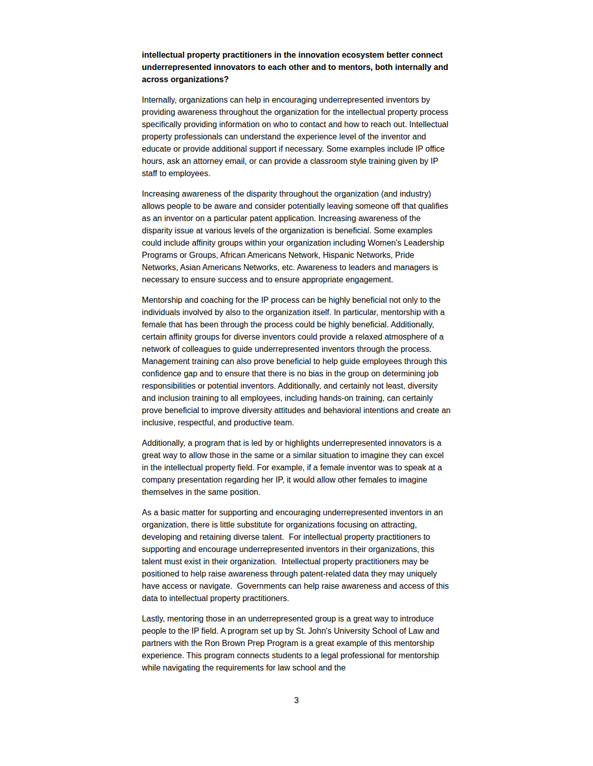intellectual property practitioners in the innovation ecosystem better connect underrepresented innovators to each other and to mentors, both internally and across organizations?
Internally, organizations can help in encouraging underrepresented inventors by providing awareness throughout the organization for the intellectual property process specifically providing information on who to contact and how to reach out. Intellectual property professionals can understand the experience level of the inventor and educate or provide additional support if necessary. Some examples include IP office hours, ask an attorney email, or can provide a classroom style training given by IP staff to employees.
Increasing awareness of the disparity throughout the organization (and industry) allows people to be aware and consider potentially leaving someone off that qualifies as an inventor on a particular patent application. Increasing awareness of the disparity issue at various levels of the organization is beneficial. Some examples could include affinity groups within your organization including Women's Leadership Programs or Groups, African Americans Network, Hispanic Networks, Pride Networks, Asian Americans Networks, etc. Awareness to leaders and managers is necessary to ensure success and to ensure appropriate engagement.
Mentorship and coaching for the IP process can be highly beneficial not only to the individuals involved by also to the organization itself. In particular, mentorship with a female that has been through the process could be highly beneficial. Additionally, certain affinity groups for diverse inventors could provide a relaxed atmosphere of a network of colleagues to guide underrepresented inventors through the process. Management training can also prove beneficial to help guide employees through this confidence gap and to ensure that there is no bias in the group on determining job responsibilities or potential inventors. Additionally, and certainly not least, diversity and inclusion training to all employees, including hands-on training, can certainly prove beneficial to improve diversity attitudes and behavioral intentions and create an inclusive, respectful, and productive team.
Additionally, a program that is led by or highlights underrepresented innovators is a great way to allow those in the same or a similar situation to imagine they can excel in the intellectual property field. For example, if a female inventor was to speak at a company presentation regarding her IP, it would allow other females to imagine themselves in the same position.
As a basic matter for supporting and encouraging underrepresented inventors in an organization, there is little substitute for organizations focusing on attracting, developing and retaining diverse talent. For intellectual property practitioners to supporting and encourage underrepresented inventors in their organizations, this talent must exist in their organization. Intellectual property practitioners may be positioned to help raise awareness through patent-related data they may uniquely have access or navigate. Governments can help raise awareness and access of this data to intellectual property practitioners.
Lastly, mentoring those in an underrepresented group is a great way to introduce people to the IP field. A program set up by St. John's University School of Law and partners with the Ron Brown Prep Program is a great example of this mentorship experience. This program connects students to a legal professional for mentorship while navigating the requirements for law school and the
3